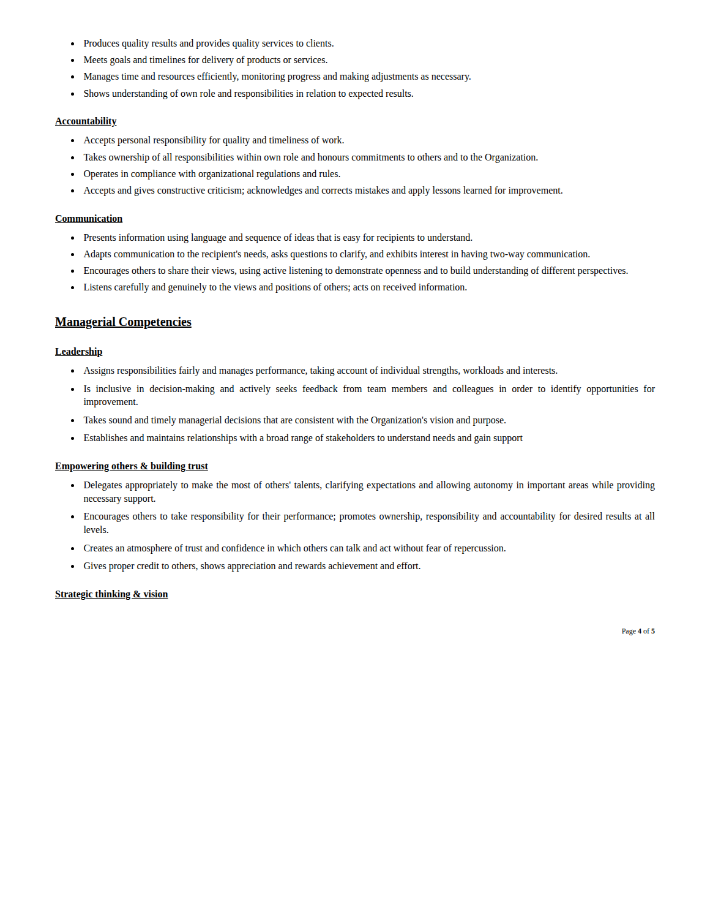Produces quality results and provides quality services to clients.
Meets goals and timelines for delivery of products or services.
Manages time and resources efficiently, monitoring progress and making adjustments as necessary.
Shows understanding of own role and responsibilities in relation to expected results.
Accountability
Accepts personal responsibility for quality and timeliness of work.
Takes ownership of all responsibilities within own role and honours commitments to others and to the Organization.
Operates in compliance with organizational regulations and rules.
Accepts and gives constructive criticism; acknowledges and corrects mistakes and apply lessons learned for improvement.
Communication
Presents information using language and sequence of ideas that is easy for recipients to understand.
Adapts communication to the recipient's needs, asks questions to clarify, and exhibits interest in having two-way communication.
Encourages others to share their views, using active listening to demonstrate openness and to build understanding of different perspectives.
Listens carefully and genuinely to the views and positions of others; acts on received information.
Managerial Competencies
Leadership
Assigns responsibilities fairly and manages performance, taking account of individual strengths, workloads and interests.
Is inclusive in decision-making and actively seeks feedback from team members and colleagues in order to identify opportunities for improvement.
Takes sound and timely managerial decisions that are consistent with the Organization's vision and purpose.
Establishes and maintains relationships with a broad range of stakeholders to understand needs and gain support
Empowering others & building trust
Delegates appropriately to make the most of others' talents, clarifying expectations and allowing autonomy in important areas while providing necessary support.
Encourages others to take responsibility for their performance; promotes ownership, responsibility and accountability for desired results at all levels.
Creates an atmosphere of trust and confidence in which others can talk and act without fear of repercussion.
Gives proper credit to others, shows appreciation and rewards achievement and effort.
Strategic thinking & vision
Page 4 of 5